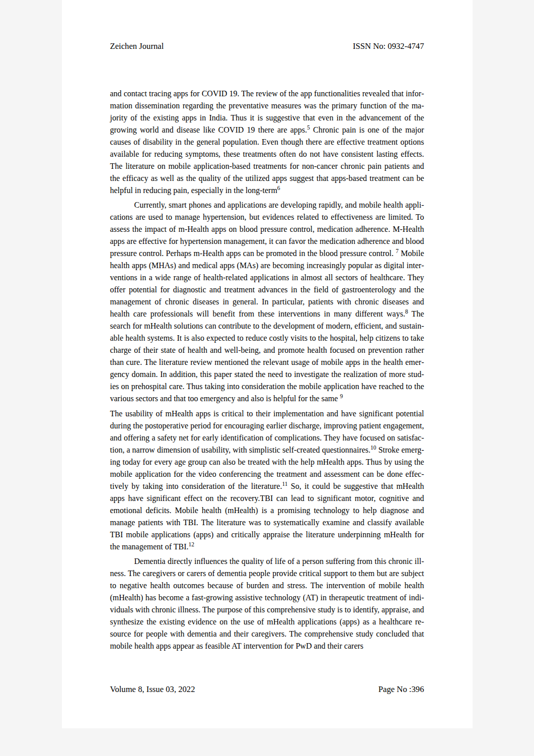Zeichen Journal ISSN No: 0932-4747
and contact tracing apps for COVID 19. The review of the app functionalities revealed that information dissemination regarding the preventative measures was the primary function of the majority of the existing apps in India. Thus it is suggestive that even in the advancement of the growing world and disease like COVID 19 there are apps.5 Chronic pain is one of the major causes of disability in the general population. Even though there are effective treatment options available for reducing symptoms, these treatments often do not have consistent lasting effects. The literature on mobile application-based treatments for non-cancer chronic pain patients and the efficacy as well as the quality of the utilized apps suggest that apps-based treatment can be helpful in reducing pain, especially in the long-term6
Currently, smart phones and applications are developing rapidly, and mobile health applications are used to manage hypertension, but evidences related to effectiveness are limited. To assess the impact of m-Health apps on blood pressure control, medication adherence. M-Health apps are effective for hypertension management, it can favor the medication adherence and blood pressure control. Perhaps m-Health apps can be promoted in the blood pressure control. 7 Mobile health apps (MHAs) and medical apps (MAs) are becoming increasingly popular as digital interventions in a wide range of health-related applications in almost all sectors of healthcare. They offer potential for diagnostic and treatment advances in the field of gastroenterology and the management of chronic diseases in general. In particular, patients with chronic diseases and health care professionals will benefit from these interventions in many different ways.8 The search for mHealth solutions can contribute to the development of modern, efficient, and sustainable health systems. It is also expected to reduce costly visits to the hospital, help citizens to take charge of their state of health and well-being, and promote health focused on prevention rather than cure. The literature review mentioned the relevant usage of mobile apps in the health emergency domain. In addition, this paper stated the need to investigate the realization of more studies on prehospital care. Thus taking into consideration the mobile application have reached to the various sectors and that too emergency and also is helpful for the same 9
The usability of mHealth apps is critical to their implementation and have significant potential during the postoperative period for encouraging earlier discharge, improving patient engagement, and offering a safety net for early identification of complications. They have focused on satisfaction, a narrow dimension of usability, with simplistic self-created questionnaires.10 Stroke emerging today for every age group can also be treated with the help mHealth apps. Thus by using the mobile application for the video conferencing the treatment and assessment can be done effectively by taking into consideration of the literature.11 So, it could be suggestive that mHealth apps have significant effect on the recovery.TBI can lead to significant motor, cognitive and emotional deficits. Mobile health (mHealth) is a promising technology to help diagnose and manage patients with TBI. The literature was to systematically examine and classify available TBI mobile applications (apps) and critically appraise the literature underpinning mHealth for the management of TBI.12
Dementia directly influences the quality of life of a person suffering from this chronic illness. The caregivers or carers of dementia people provide critical support to them but are subject to negative health outcomes because of burden and stress. The intervention of mobile health (mHealth) has become a fast-growing assistive technology (AT) in therapeutic treatment of individuals with chronic illness. The purpose of this comprehensive study is to identify, appraise, and synthesize the existing evidence on the use of mHealth applications (apps) as a healthcare resource for people with dementia and their caregivers. The comprehensive study concluded that mobile health apps appear as feasible AT intervention for PwD and their carers
Volume 8, Issue 03, 2022 Page No :396